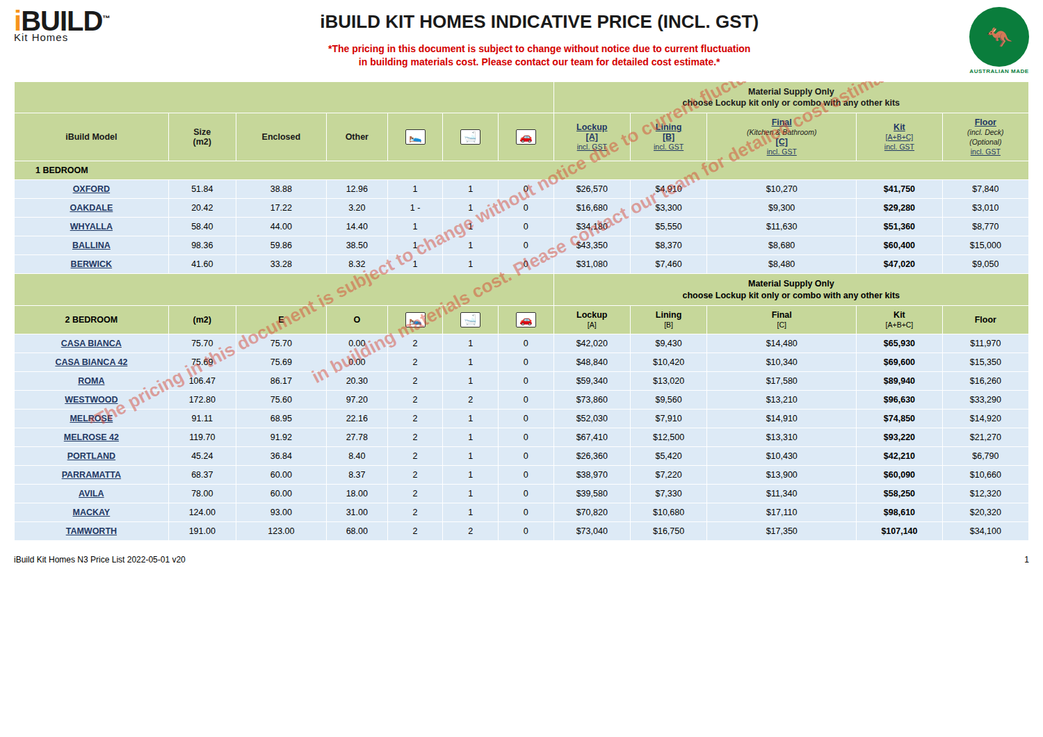iBUILD™
Kit Homes
iBUILD KIT HOMES INDICATIVE PRICE (INCL. GST)
*The pricing in this document is subject to change without notice due to current fluctuation
in building materials cost. Please contact our team for detailed cost estimate.*
🦘
AUSTRALIAN MADE
*The pricing in this document is subject to change without notice due to current fluctuation in building materials cost. Please contact our team for detailed cost estimate.*
| | Material Supply Only choose Lockup kit only or combo with any other kits |
| --- | --- |
| iBuild Model | Size (m2) | Enclosed | Other | 🛌 | 🛁 | 🚗 | Lockup [A] incl. GST | Lining [B] incl. GST | Final (Kitchen & Bathroom) [C] incl. GST | Kit [A+B+C] incl. GST | Floor (incl. Deck) (Optional) incl. GST |
| 1 BEDROOM |
| OXFORD | 51.84 | 38.88 | 12.96 | 1 | 1 | 0 | $26,570 | $4,910 | $10,270 | $41,750 | $7,840 |
| OAKDALE | 20.42 | 17.22 | 3.20 | 1 - | 1 | 0 | $16,680 | $3,300 | $9,300 | $29,280 | $3,010 |
| WHYALLA | 58.40 | 44.00 | 14.40 | 1 | 1 | 0 | $34,180 | $5,550 | $11,630 | $51,360 | $8,770 |
| BALLINA | 98.36 | 59.86 | 38.50 | 1 | 1 | 0 | $43,350 | $8,370 | $8,680 | $60,400 | $15,000 |
| BERWICK | 41.60 | 33.28 | 8.32 | 1 | 1 | 0 | $31,080 | $7,460 | $8,480 | $47,020 | $9,050 |
| | Material Supply Only choose Lockup kit only or combo with any other kits |
| 2 BEDROOM | (m2) | E | O | 🛌 | 🛁 | 🚗 | Lockup [A] | Lining [B] | Final [C] | Kit [A+B+C] | Floor |
| CASA BIANCA | 75.70 | 75.70 | 0.00 | 2 | 1 | 0 | $42,020 | $9,430 | $14,480 | $65,930 | $11,970 |
| CASA BIANCA 42 | 75.69 | 75.69 | 0.00 | 2 | 1 | 0 | $48,840 | $10,420 | $10,340 | $69,600 | $15,350 |
| ROMA | 106.47 | 86.17 | 20.30 | 2 | 1 | 0 | $59,340 | $13,020 | $17,580 | $89,940 | $16,260 |
| WESTWOOD | 172.80 | 75.60 | 97.20 | 2 | 2 | 0 | $73,860 | $9,560 | $13,210 | $96,630 | $33,290 |
| MELROSE | 91.11 | 68.95 | 22.16 | 2 | 1 | 0 | $52,030 | $7,910 | $14,910 | $74,850 | $14,920 |
| MELROSE 42 | 119.70 | 91.92 | 27.78 | 2 | 1 | 0 | $67,410 | $12,500 | $13,310 | $93,220 | $21,270 |
| PORTLAND | 45.24 | 36.84 | 8.40 | 2 | 1 | 0 | $26,360 | $5,420 | $10,430 | $42,210 | $6,790 |
| PARRAMATTA | 68.37 | 60.00 | 8.37 | 2 | 1 | 0 | $38,970 | $7,220 | $13,900 | $60,090 | $10,660 |
| AVILA | 78.00 | 60.00 | 18.00 | 2 | 1 | 0 | $39,580 | $7,330 | $11,340 | $58,250 | $12,320 |
| MACKAY | 124.00 | 93.00 | 31.00 | 2 | 1 | 0 | $70,820 | $10,680 | $17,110 | $98,610 | $20,320 |
| TAMWORTH | 191.00 | 123.00 | 68.00 | 2 | 2 | 0 | $73,040 | $16,750 | $17,350 | $107,140 | $34,100 |
iBuild Kit Homes N3 Price List 2022-05-01 v20
1